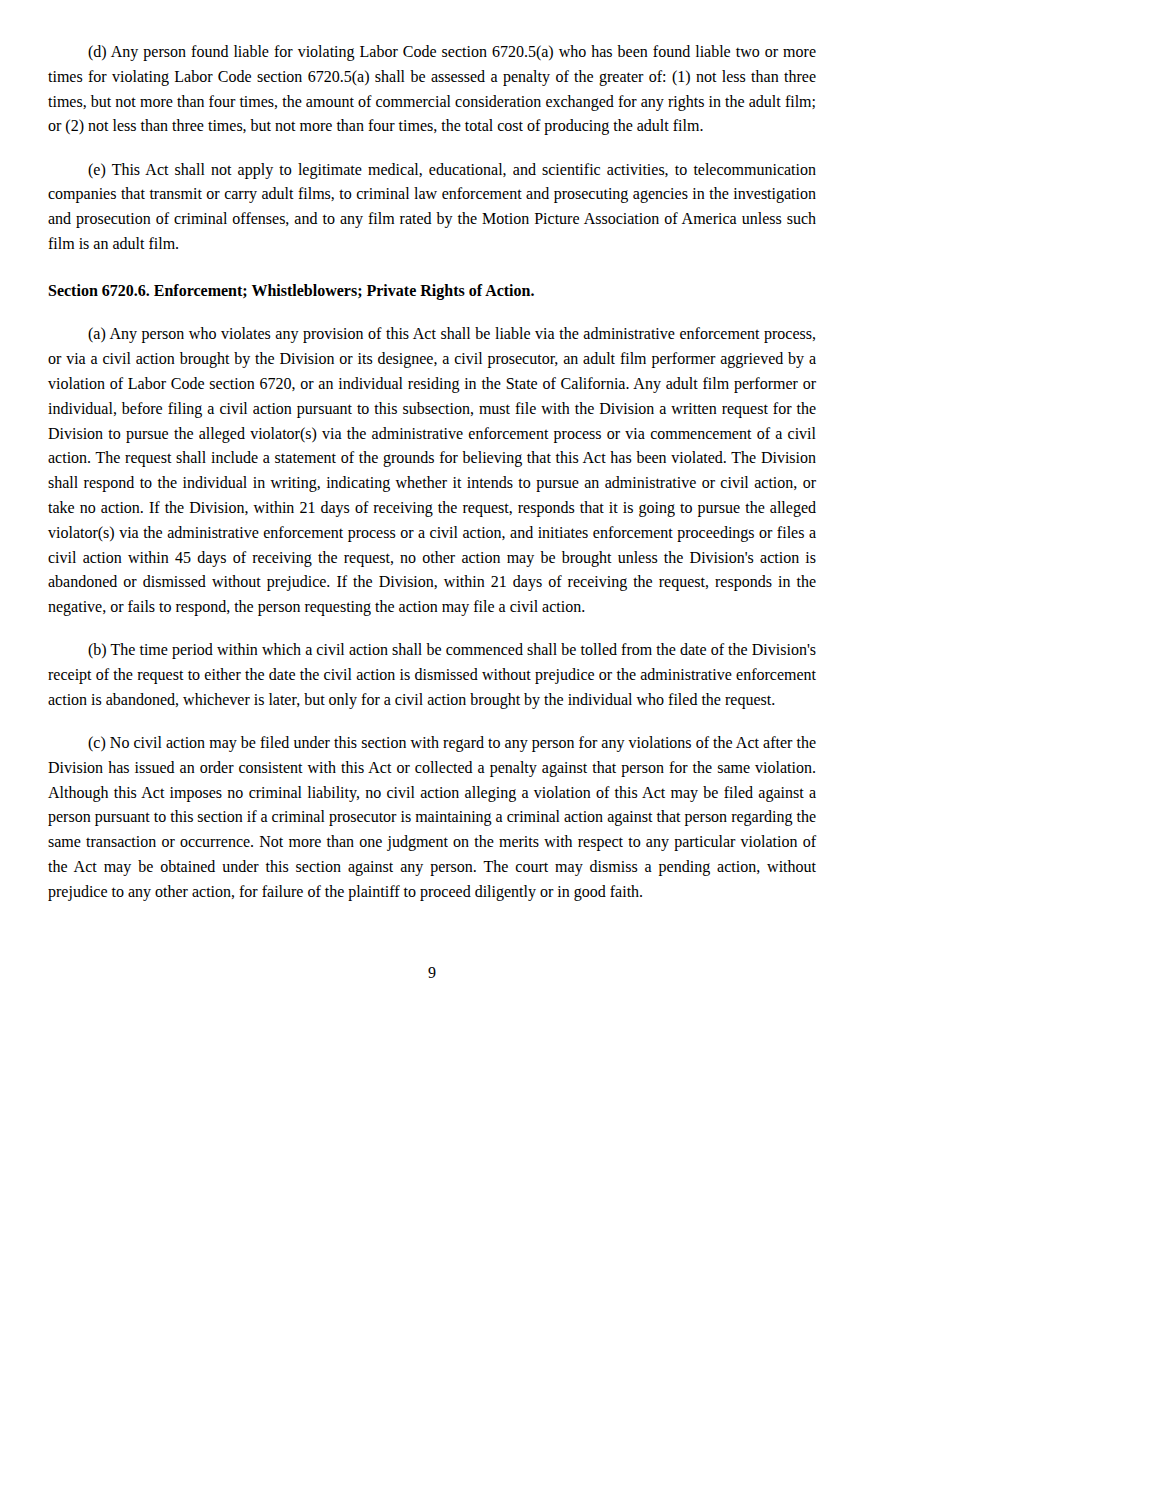(d) Any person found liable for violating Labor Code section 6720.5(a) who has been found liable two or more times for violating Labor Code section 6720.5(a) shall be assessed a penalty of the greater of: (1) not less than three times, but not more than four times, the amount of commercial consideration exchanged for any rights in the adult film; or (2) not less than three times, but not more than four times, the total cost of producing the adult film.
(e) This Act shall not apply to legitimate medical, educational, and scientific activities, to telecommunication companies that transmit or carry adult films, to criminal law enforcement and prosecuting agencies in the investigation and prosecution of criminal offenses, and to any film rated by the Motion Picture Association of America unless such film is an adult film.
Section 6720.6. Enforcement; Whistleblowers; Private Rights of Action.
(a) Any person who violates any provision of this Act shall be liable via the administrative enforcement process, or via a civil action brought by the Division or its designee, a civil prosecutor, an adult film performer aggrieved by a violation of Labor Code section 6720, or an individual residing in the State of California. Any adult film performer or individual, before filing a civil action pursuant to this subsection, must file with the Division a written request for the Division to pursue the alleged violator(s) via the administrative enforcement process or via commencement of a civil action. The request shall include a statement of the grounds for believing that this Act has been violated. The Division shall respond to the individual in writing, indicating whether it intends to pursue an administrative or civil action, or take no action. If the Division, within 21 days of receiving the request, responds that it is going to pursue the alleged violator(s) via the administrative enforcement process or a civil action, and initiates enforcement proceedings or files a civil action within 45 days of receiving the request, no other action may be brought unless the Division's action is abandoned or dismissed without prejudice. If the Division, within 21 days of receiving the request, responds in the negative, or fails to respond, the person requesting the action may file a civil action.
(b) The time period within which a civil action shall be commenced shall be tolled from the date of the Division's receipt of the request to either the date the civil action is dismissed without prejudice or the administrative enforcement action is abandoned, whichever is later, but only for a civil action brought by the individual who filed the request.
(c) No civil action may be filed under this section with regard to any person for any violations of the Act after the Division has issued an order consistent with this Act or collected a penalty against that person for the same violation. Although this Act imposes no criminal liability, no civil action alleging a violation of this Act may be filed against a person pursuant to this section if a criminal prosecutor is maintaining a criminal action against that person regarding the same transaction or occurrence. Not more than one judgment on the merits with respect to any particular violation of the Act may be obtained under this section against any person. The court may dismiss a pending action, without prejudice to any other action, for failure of the plaintiff to proceed diligently or in good faith.
9